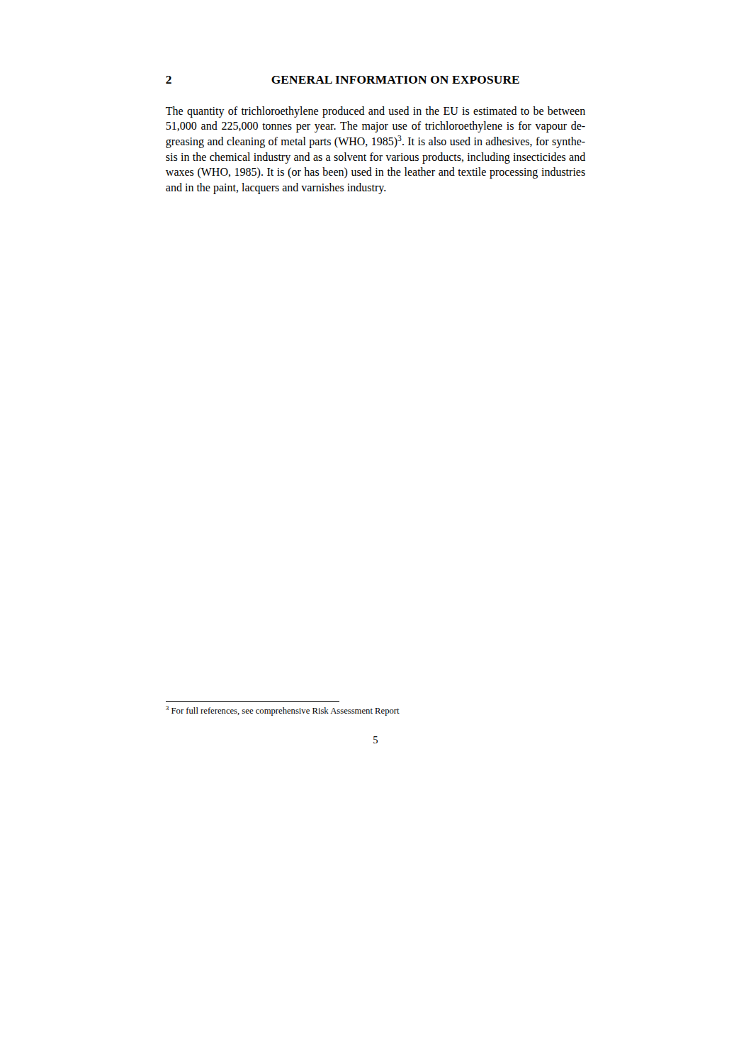2 GENERAL INFORMATION ON EXPOSURE
The quantity of trichloroethylene produced and used in the EU is estimated to be between 51,000 and 225,000 tonnes per year. The major use of trichloroethylene is for vapour degreasing and cleaning of metal parts (WHO, 1985)3. It is also used in adhesives, for synthesis in the chemical industry and as a solvent for various products, including insecticides and waxes (WHO, 1985). It is (or has been) used in the leather and textile processing industries and in the paint, lacquers and varnishes industry.
3 For full references, see comprehensive Risk Assessment Report
5